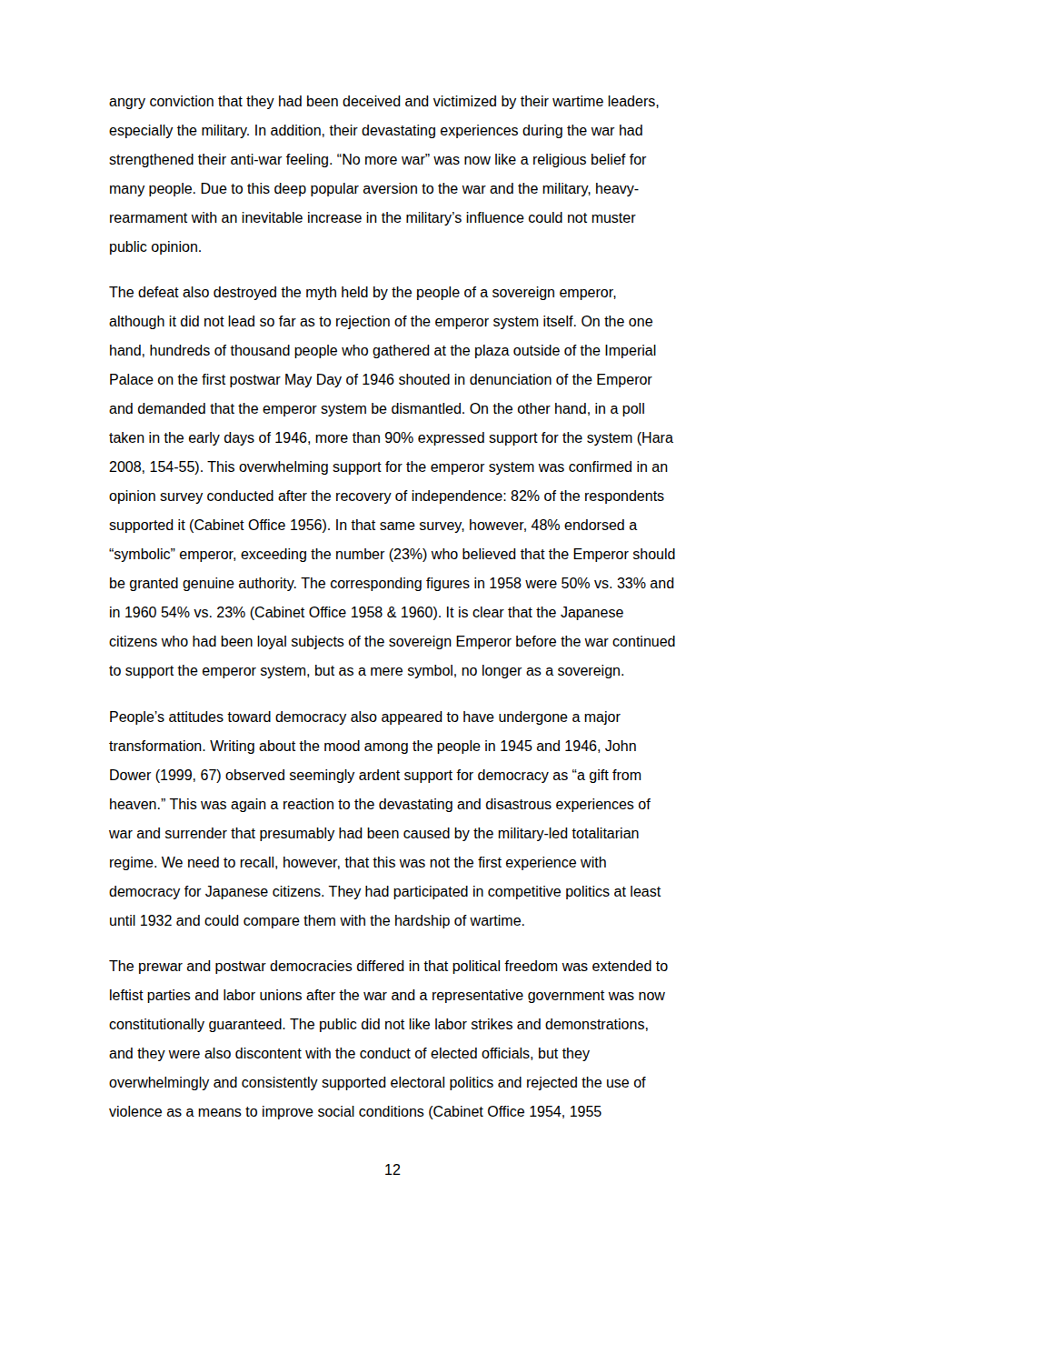angry conviction that they had been deceived and victimized by their wartime leaders, especially the military. In addition, their devastating experiences during the war had strengthened their anti-war feeling. “No more war” was now like a religious belief for many people. Due to this deep popular aversion to the war and the military, heavy-rearmament with an inevitable increase in the military’s influence could not muster public opinion.
The defeat also destroyed the myth held by the people of a sovereign emperor, although it did not lead so far as to rejection of the emperor system itself. On the one hand, hundreds of thousand people who gathered at the plaza outside of the Imperial Palace on the first postwar May Day of 1946 shouted in denunciation of the Emperor and demanded that the emperor system be dismantled. On the other hand, in a poll taken in the early days of 1946, more than 90% expressed support for the system (Hara 2008, 154-55). This overwhelming support for the emperor system was confirmed in an opinion survey conducted after the recovery of independence: 82% of the respondents supported it (Cabinet Office 1956). In that same survey, however, 48% endorsed a “symbolic” emperor, exceeding the number (23%) who believed that the Emperor should be granted genuine authority. The corresponding figures in 1958 were 50% vs. 33% and in 1960 54% vs. 23% (Cabinet Office 1958 & 1960). It is clear that the Japanese citizens who had been loyal subjects of the sovereign Emperor before the war continued to support the emperor system, but as a mere symbol, no longer as a sovereign.
People’s attitudes toward democracy also appeared to have undergone a major transformation. Writing about the mood among the people in 1945 and 1946, John Dower (1999, 67) observed seemingly ardent support for democracy as “a gift from heaven.” This was again a reaction to the devastating and disastrous experiences of war and surrender that presumably had been caused by the military-led totalitarian regime. We need to recall, however, that this was not the first experience with democracy for Japanese citizens. They had participated in competitive politics at least until 1932 and could compare them with the hardship of wartime.
The prewar and postwar democracies differed in that political freedom was extended to leftist parties and labor unions after the war and a representative government was now constitutionally guaranteed. The public did not like labor strikes and demonstrations, and they were also discontent with the conduct of elected officials, but they overwhelmingly and consistently supported electoral politics and rejected the use of violence as a means to improve social conditions (Cabinet Office 1954, 1955
12